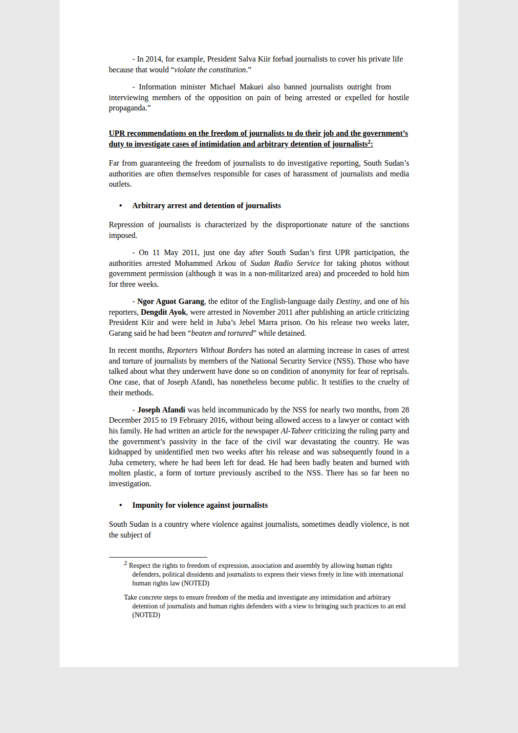- In 2014, for example, President Salva Kiir forbad journalists to cover his private life because that would “violate the constitution.”
- Information minister Michael Makuei also banned journalists outright from interviewing members of the opposition on pain of being arrested or expelled for hostile propaganda.”
UPR recommendations on the freedom of journalists to do their job and the government’s duty to investigate cases of intimidation and arbitrary detention of journalists2:
Far from guaranteeing the freedom of journalists to do investigative reporting, South Sudan’s authorities are often themselves responsible for cases of harassment of journalists and media outlets.
Arbitrary arrest and detention of journalists
Repression of journalists is characterized by the disproportionate nature of the sanctions imposed.
- On 11 May 2011, just one day after South Sudan’s first UPR participation, the authorities arrested Mohammed Arkou of Sudan Radio Service for taking photos without government permission (although it was in a non-militarized area) and proceeded to hold him for three weeks.
- Ngor Aguot Garang, the editor of the English-language daily Destiny, and one of his reporters, Dengdit Ayok, were arrested in November 2011 after publishing an article criticizing President Kiir and were held in Juba’s Jebel Marra prison. On his release two weeks later, Garang said he had been “beaten and tortured” while detained.
In recent months, Reporters Without Borders has noted an alarming increase in cases of arrest and torture of journalists by members of the National Security Service (NSS). Those who have talked about what they underwent have done so on condition of anonymity for fear of reprisals. One case, that of Joseph Afandi, has nonetheless become public. It testifies to the cruelty of their methods.
- Joseph Afandi was held incommunicado by the NSS for nearly two months, from 28 December 2015 to 19 February 2016, without being allowed access to a lawyer or contact with his family. He had written an article for the newspaper Al-Tabeer criticizing the ruling party and the government’s passivity in the face of the civil war devastating the country. He was kidnapped by unidentified men two weeks after his release and was subsequently found in a Juba cemetery, where he had been left for dead. He had been badly beaten and burned with molten plastic, a form of torture previously ascribed to the NSS. There has so far been no investigation.
Impunity for violence against journalists
South Sudan is a country where violence against journalists, sometimes deadly violence, is not the subject of
2 Respect the rights to freedom of expression, association and assembly by allowing human rights defenders, political dissidents and journalists to express their views freely in line with international human rights law (NOTED)
Take concrete steps to ensure freedom of the media and investigate any intimidation and arbitrary detention of journalists and human rights defenders with a view to bringing such practices to an end (NOTED)